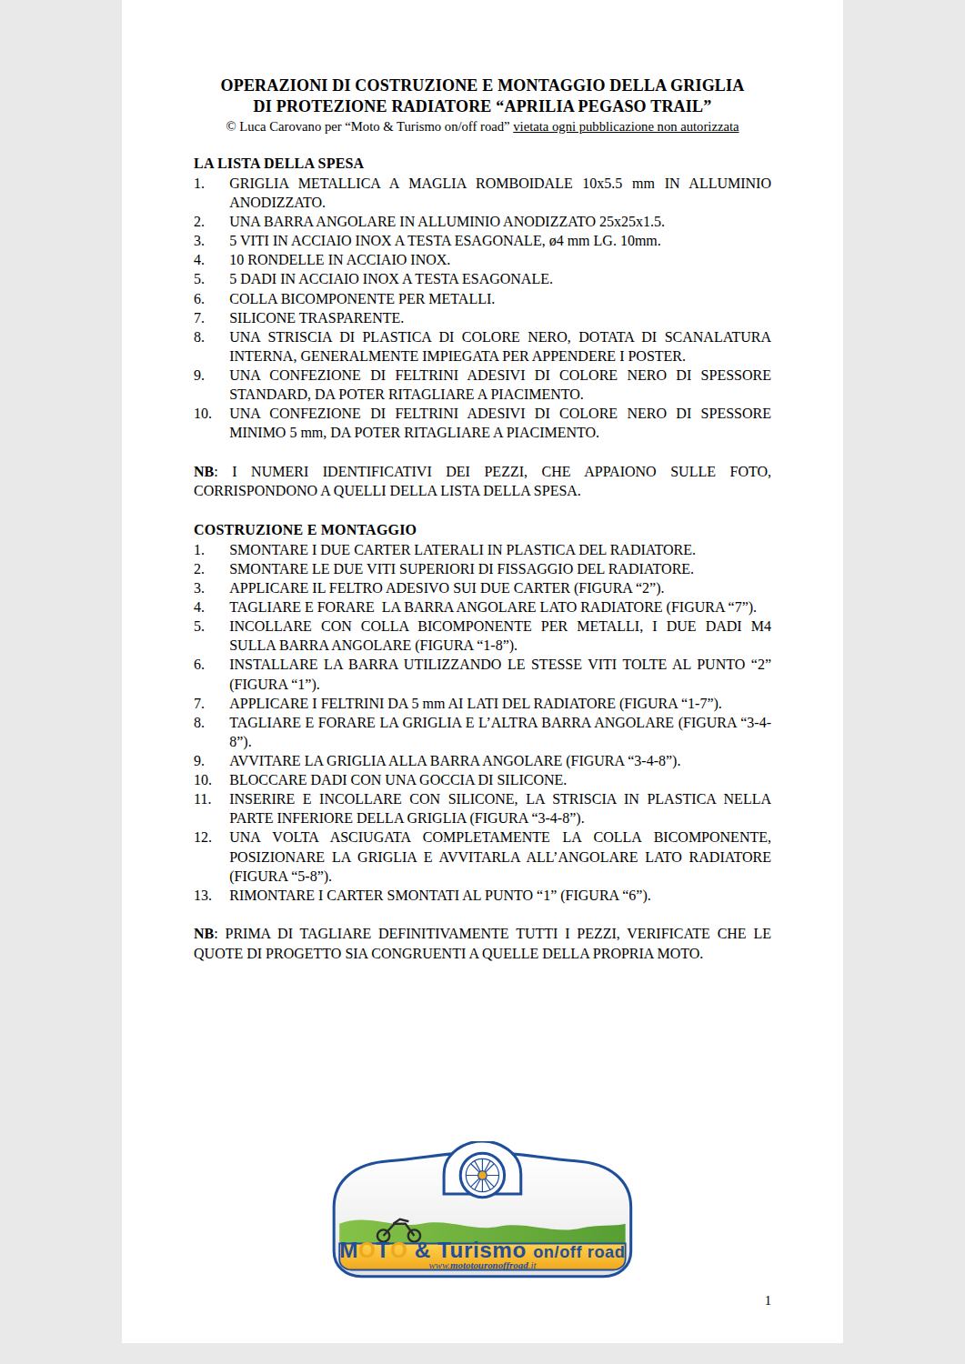OPERAZIONI DI COSTRUZIONE E MONTAGGIO DELLA GRIGLIA
DI PROTEZIONE RADIATORE “APRILIA PEGASO TRAIL”
© Luca Carovano per “Moto & Turismo on/off road” vietata ogni pubblicazione non autorizzata
LA LISTA DELLA SPESA
GRIGLIA METALLICA A MAGLIA ROMBOIDALE 10x5.5 mm IN ALLUMINIO ANODIZZATO.
UNA BARRA ANGOLARE IN ALLUMINIO ANODIZZATO 25x25x1.5.
5 VITI IN ACCIAIO INOX A TESTA ESAGONALE, ø4 mm LG. 10mm.
10 RONDELLE IN ACCIAIO INOX.
5 DADI IN ACCIAIO INOX A TESTA ESAGONALE.
COLLA BICOMPONENTE PER METALLI.
SILICONE TRASPARENTE.
UNA STRISCIA DI PLASTICA DI COLORE NERO, DOTATA DI SCANALATURA INTERNA, GENERALMENTE IMPIEGATA PER APPENDERE I POSTER.
UNA CONFEZIONE DI FELTRINI ADESIVI DI COLORE NERO DI SPESSORE STANDARD, DA POTER RITAGLIARE A PIACIMENTO.
UNA CONFEZIONE DI FELTRINI ADESIVI DI COLORE NERO DI SPESSORE MINIMO 5 mm, DA POTER RITAGLIARE A PIACIMENTO.
NB: I NUMERI IDENTIFICATIVI DEI PEZZI, CHE APPAIONO SULLE FOTO, CORRISPONDONO A QUELLI DELLA LISTA DELLA SPESA.
COSTRUZIONE E MONTAGGIO
SMONTARE I DUE CARTER LATERALI IN PLASTICA DEL RADIATORE.
SMONTARE LE DUE VITI SUPERIORI DI FISSAGGIO DEL RADIATORE.
APPLICARE IL FELTRO ADESIVO SUI DUE CARTER (FIGURA “2”).
TAGLIARE E FORARE LA BARRA ANGOLARE LATO RADIATORE (FIGURA “7”).
INCOLLARE CON COLLA BICOMPONENTE PER METALLI, I DUE DADI M4 SULLA BARRA ANGOLARE (FIGURA “1-8”).
INSTALLARE LA BARRA UTILIZZANDO LE STESSE VITI TOLTE AL PUNTO “2” (FIGURA “1”).
APPLICARE I FELTRINI DA 5 mm AI LATI DEL RADIATORE (FIGURA “1-7”).
TAGLIARE E FORARE LA GRIGLIA E L’ALTRA BARRA ANGOLARE (FIGURA “3-4-8”).
AVVITARE LA GRIGLIA ALLA BARRA ANGOLARE (FIGURA “3-4-8”).
BLOCCARE DADI CON UNA GOCCIA DI SILICONE.
INSERIRE E INCOLLARE CON SILICONE, LA STRISCIA IN PLASTICA NELLA PARTE INFERIORE DELLA GRIGLIA (FIGURA “3-4-8”).
UNA VOLTA ASCIUGATA COMPLETAMENTE LA COLLA BICOMPONENTE, POSIZIONARE LA GRIGLIA E AVVITARLA ALL’ANGOLARE LATO RADIATORE (FIGURA “5-8”).
RIMONTARE I CARTER SMONTATI AL PUNTO “1” (FIGURA “6”).
NB: PRIMA DI TAGLIARE DEFINITIVAMENTE TUTTI I PEZZI, VERIFICATE CHE LE QUOTE DI PROGETTO SIA CONGRUENTI A QUELLE DELLA PROPRIA MOTO.
MOTO & Turismo on/off road www.mototouronoffroad.it
1